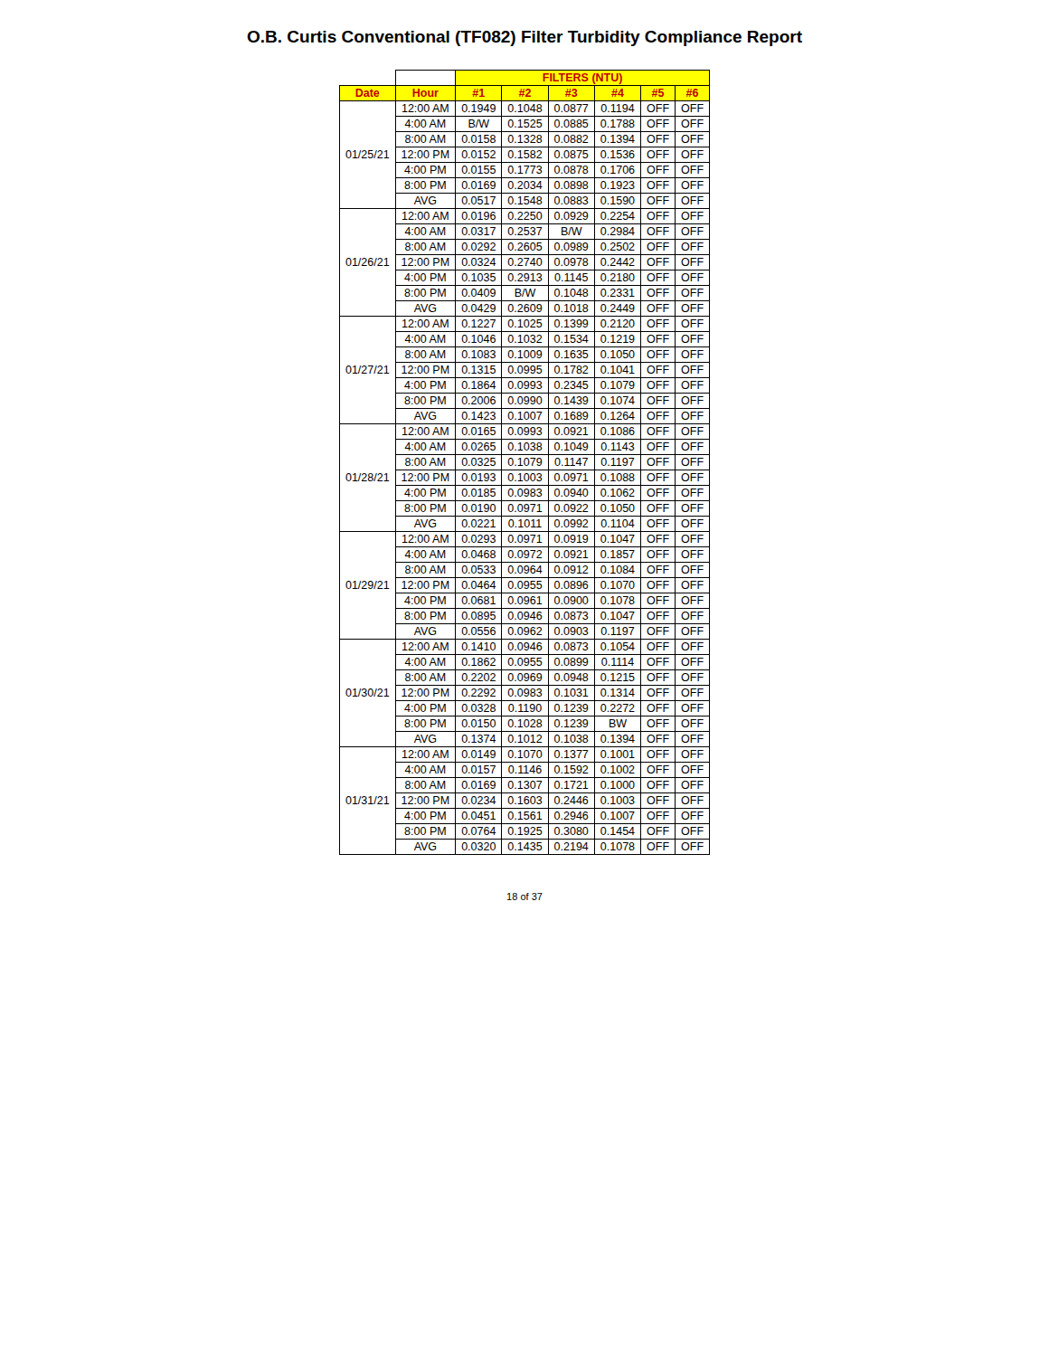O.B. Curtis Conventional (TF082) Filter Turbidity Compliance Report
| | | FILTERS (NTU) |
| --- | --- | --- |
| Date | Hour | #1 | #2 | #3 | #4 | #5 | #6 |
| 01/25/21 | 12:00 AM | 0.1949 | 0.1048 | 0.0877 | 0.1194 | OFF | OFF |
| 4:00 AM | B/W | 0.1525 | 0.0885 | 0.1788 | OFF | OFF |
| 8:00 AM | 0.0158 | 0.1328 | 0.0882 | 0.1394 | OFF | OFF |
| 12:00 PM | 0.0152 | 0.1582 | 0.0875 | 0.1536 | OFF | OFF |
| 4:00 PM | 0.0155 | 0.1773 | 0.0878 | 0.1706 | OFF | OFF |
| 8:00 PM | 0.0169 | 0.2034 | 0.0898 | 0.1923 | OFF | OFF |
| AVG | 0.0517 | 0.1548 | 0.0883 | 0.1590 | OFF | OFF |
| 01/26/21 | 12:00 AM | 0.0196 | 0.2250 | 0.0929 | 0.2254 | OFF | OFF |
| 4:00 AM | 0.0317 | 0.2537 | B/W | 0.2984 | OFF | OFF |
| 8:00 AM | 0.0292 | 0.2605 | 0.0989 | 0.2502 | OFF | OFF |
| 12:00 PM | 0.0324 | 0.2740 | 0.0978 | 0.2442 | OFF | OFF |
| 4:00 PM | 0.1035 | 0.2913 | 0.1145 | 0.2180 | OFF | OFF |
| 8:00 PM | 0.0409 | B/W | 0.1048 | 0.2331 | OFF | OFF |
| AVG | 0.0429 | 0.2609 | 0.1018 | 0.2449 | OFF | OFF |
| 01/27/21 | 12:00 AM | 0.1227 | 0.1025 | 0.1399 | 0.2120 | OFF | OFF |
| 4:00 AM | 0.1046 | 0.1032 | 0.1534 | 0.1219 | OFF | OFF |
| 8:00 AM | 0.1083 | 0.1009 | 0.1635 | 0.1050 | OFF | OFF |
| 12:00 PM | 0.1315 | 0.0995 | 0.1782 | 0.1041 | OFF | OFF |
| 4:00 PM | 0.1864 | 0.0993 | 0.2345 | 0.1079 | OFF | OFF |
| 8:00 PM | 0.2006 | 0.0990 | 0.1439 | 0.1074 | OFF | OFF |
| AVG | 0.1423 | 0.1007 | 0.1689 | 0.1264 | OFF | OFF |
| 01/28/21 | 12:00 AM | 0.0165 | 0.0993 | 0.0921 | 0.1086 | OFF | OFF |
| 4:00 AM | 0.0265 | 0.1038 | 0.1049 | 0.1143 | OFF | OFF |
| 8:00 AM | 0.0325 | 0.1079 | 0.1147 | 0.1197 | OFF | OFF |
| 12:00 PM | 0.0193 | 0.1003 | 0.0971 | 0.1088 | OFF | OFF |
| 4:00 PM | 0.0185 | 0.0983 | 0.0940 | 0.1062 | OFF | OFF |
| 8:00 PM | 0.0190 | 0.0971 | 0.0922 | 0.1050 | OFF | OFF |
| AVG | 0.0221 | 0.1011 | 0.0992 | 0.1104 | OFF | OFF |
| 01/29/21 | 12:00 AM | 0.0293 | 0.0971 | 0.0919 | 0.1047 | OFF | OFF |
| 4:00 AM | 0.0468 | 0.0972 | 0.0921 | 0.1857 | OFF | OFF |
| 8:00 AM | 0.0533 | 0.0964 | 0.0912 | 0.1084 | OFF | OFF |
| 12:00 PM | 0.0464 | 0.0955 | 0.0896 | 0.1070 | OFF | OFF |
| 4:00 PM | 0.0681 | 0.0961 | 0.0900 | 0.1078 | OFF | OFF |
| 8:00 PM | 0.0895 | 0.0946 | 0.0873 | 0.1047 | OFF | OFF |
| AVG | 0.0556 | 0.0962 | 0.0903 | 0.1197 | OFF | OFF |
| 01/30/21 | 12:00 AM | 0.1410 | 0.0946 | 0.0873 | 0.1054 | OFF | OFF |
| 4:00 AM | 0.1862 | 0.0955 | 0.0899 | 0.1114 | OFF | OFF |
| 8:00 AM | 0.2202 | 0.0969 | 0.0948 | 0.1215 | OFF | OFF |
| 12:00 PM | 0.2292 | 0.0983 | 0.1031 | 0.1314 | OFF | OFF |
| 4:00 PM | 0.0328 | 0.1190 | 0.1239 | 0.2272 | OFF | OFF |
| 8:00 PM | 0.0150 | 0.1028 | 0.1239 | BW | OFF | OFF |
| AVG | 0.1374 | 0.1012 | 0.1038 | 0.1394 | OFF | OFF |
| 01/31/21 | 12:00 AM | 0.0149 | 0.1070 | 0.1377 | 0.1001 | OFF | OFF |
| 4:00 AM | 0.0157 | 0.1146 | 0.1592 | 0.1002 | OFF | OFF |
| 8:00 AM | 0.0169 | 0.1307 | 0.1721 | 0.1000 | OFF | OFF |
| 12:00 PM | 0.0234 | 0.1603 | 0.2446 | 0.1003 | OFF | OFF |
| 4:00 PM | 0.0451 | 0.1561 | 0.2946 | 0.1007 | OFF | OFF |
| 8:00 PM | 0.0764 | 0.1925 | 0.3080 | 0.1454 | OFF | OFF |
| AVG | 0.0320 | 0.1435 | 0.2194 | 0.1078 | OFF | OFF |
18 of 37